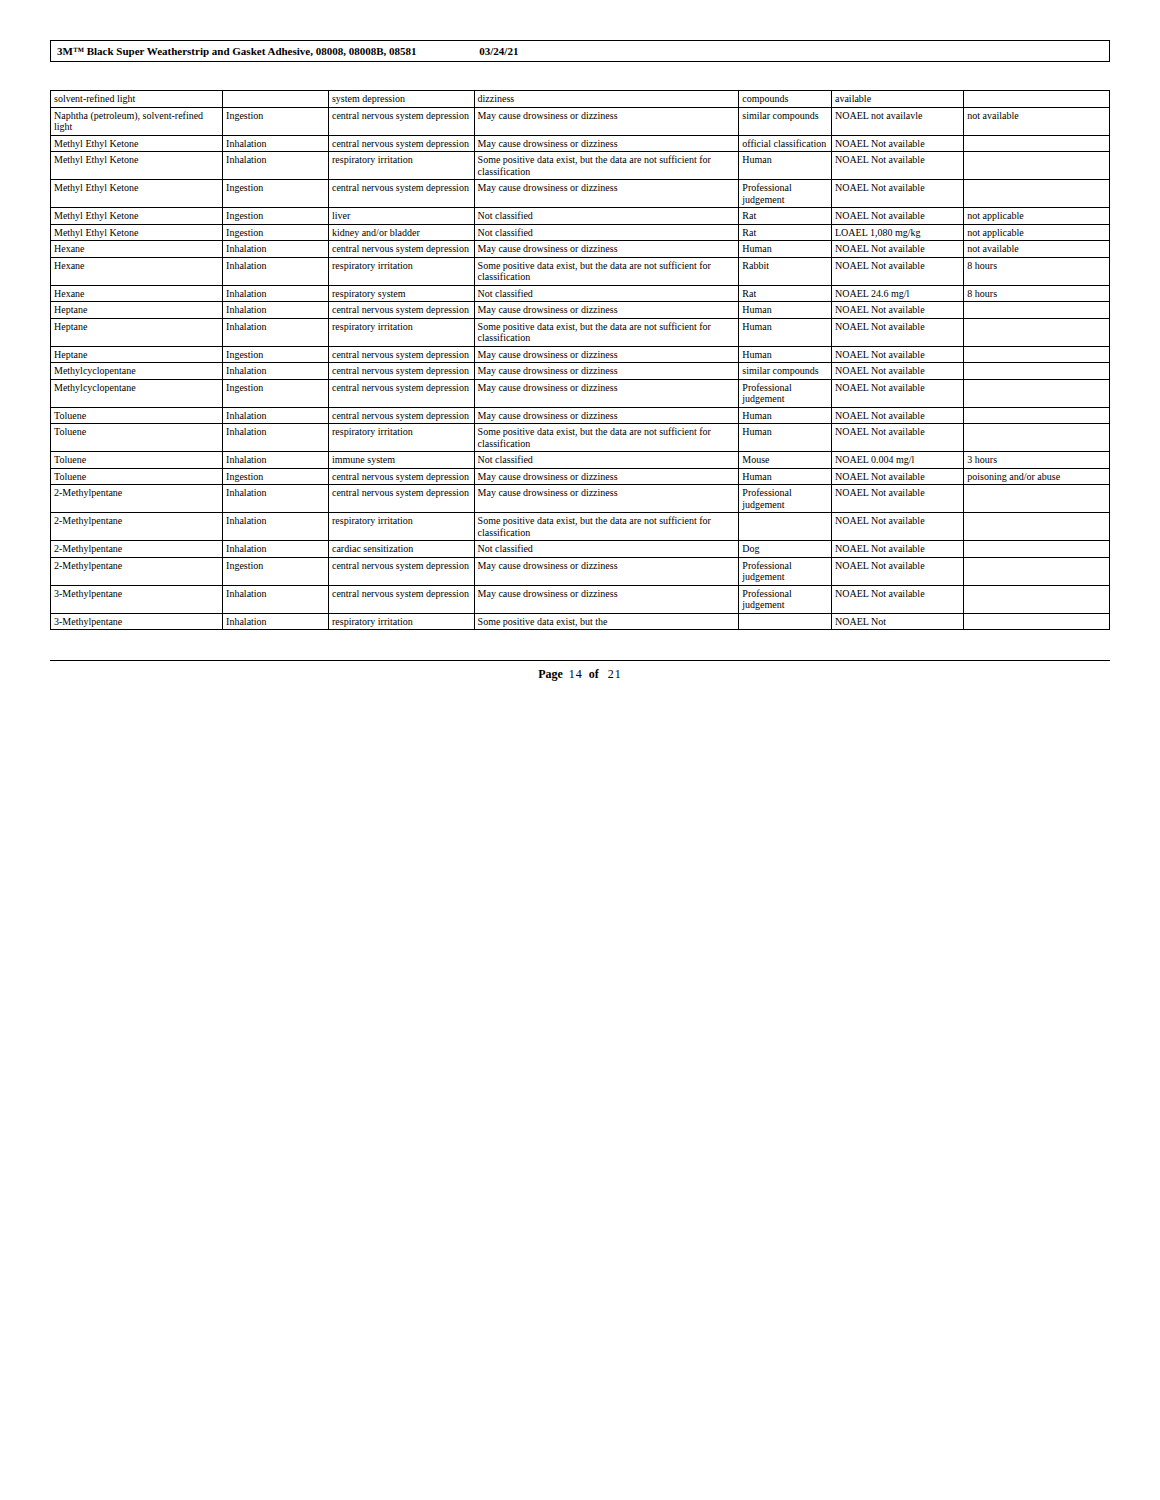3M™ Black Super Weatherstrip and Gasket Adhesive, 08008, 08008B, 08581 03/24/21
| solvent-refined light | | system depression | dizziness | compounds | available | |
| Naphtha (petroleum), solvent-refined light | Ingestion | central nervous system depression | May cause drowsiness or dizziness | similar compounds | NOAEL not availavle | not available |
| Methyl Ethyl Ketone | Inhalation | central nervous system depression | May cause drowsiness or dizziness | official classification | NOAEL Not available | |
| Methyl Ethyl Ketone | Inhalation | respiratory irritation | Some positive data exist, but the data are not sufficient for classification | Human | NOAEL Not available | |
| Methyl Ethyl Ketone | Ingestion | central nervous system depression | May cause drowsiness or dizziness | Professional judgement | NOAEL Not available | |
| Methyl Ethyl Ketone | Ingestion | liver | Not classified | Rat | NOAEL Not available | not applicable |
| Methyl Ethyl Ketone | Ingestion | kidney and/or bladder | Not classified | Rat | LOAEL 1,080 mg/kg | not applicable |
| Hexane | Inhalation | central nervous system depression | May cause drowsiness or dizziness | Human | NOAEL Not available | not available |
| Hexane | Inhalation | respiratory irritation | Some positive data exist, but the data are not sufficient for classification | Rabbit | NOAEL Not available | 8 hours |
| Hexane | Inhalation | respiratory system | Not classified | Rat | NOAEL 24.6 mg/l | 8 hours |
| Heptane | Inhalation | central nervous system depression | May cause drowsiness or dizziness | Human | NOAEL Not available | |
| Heptane | Inhalation | respiratory irritation | Some positive data exist, but the data are not sufficient for classification | Human | NOAEL Not available | |
| Heptane | Ingestion | central nervous system depression | May cause drowsiness or dizziness | Human | NOAEL Not available | |
| Methylcyclopentane | Inhalation | central nervous system depression | May cause drowsiness or dizziness | similar compounds | NOAEL Not available | |
| Methylcyclopentane | Ingestion | central nervous system depression | May cause drowsiness or dizziness | Professional judgement | NOAEL Not available | |
| Toluene | Inhalation | central nervous system depression | May cause drowsiness or dizziness | Human | NOAEL Not available | |
| Toluene | Inhalation | respiratory irritation | Some positive data exist, but the data are not sufficient for classification | Human | NOAEL Not available | |
| Toluene | Inhalation | immune system | Not classified | Mouse | NOAEL 0.004 mg/l | 3 hours |
| Toluene | Ingestion | central nervous system depression | May cause drowsiness or dizziness | Human | NOAEL Not available | poisoning and/or abuse |
| 2-Methylpentane | Inhalation | central nervous system depression | May cause drowsiness or dizziness | Professional judgement | NOAEL Not available | |
| 2-Methylpentane | Inhalation | respiratory irritation | Some positive data exist, but the data are not sufficient for classification | | NOAEL Not available | |
| 2-Methylpentane | Inhalation | cardiac sensitization | Not classified | Dog | NOAEL Not available | |
| 2-Methylpentane | Ingestion | central nervous system depression | May cause drowsiness or dizziness | Professional judgement | NOAEL Not available | |
| 3-Methylpentane | Inhalation | central nervous system depression | May cause drowsiness or dizziness | Professional judgement | NOAEL Not available | |
| 3-Methylpentane | Inhalation | respiratory irritation | Some positive data exist, but the | | NOAEL Not | |
Page 14 of 21